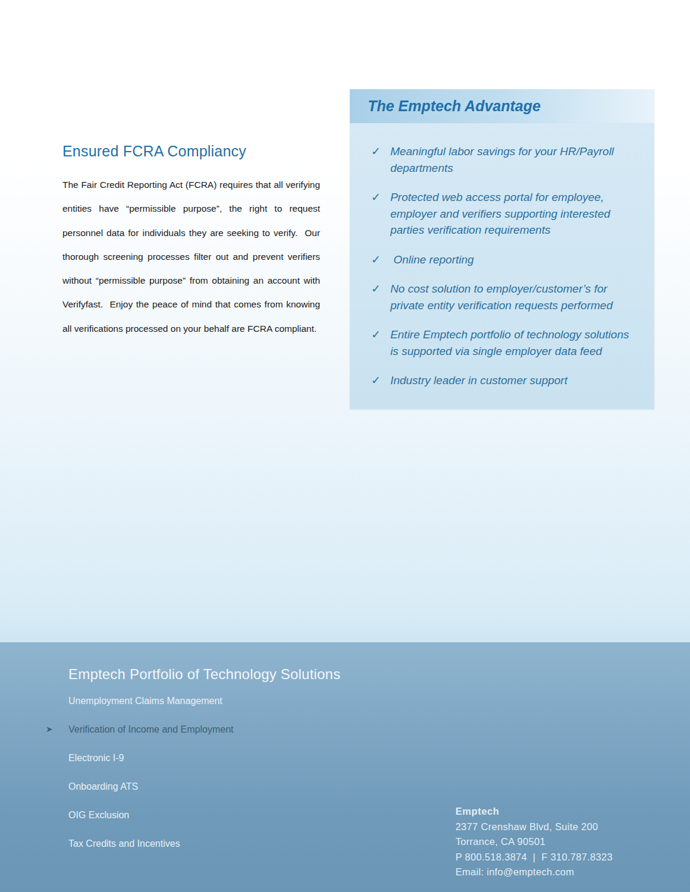Ensured FCRA Compliancy
The Fair Credit Reporting Act (FCRA) requires that all verifying entities have “permissible purpose”, the right to request personnel data for individuals they are seeking to verify. Our thorough screening processes filter out and prevent verifiers without “permissible purpose” from obtaining an account with Verifyfast. Enjoy the peace of mind that comes from knowing all verifications processed on your behalf are FCRA compliant.
The Emptech Advantage
Meaningful labor savings for your HR/Payroll departments
Protected web access portal for employee, employer and verifiers supporting interested parties verification requirements
Online reporting
No cost solution to employer/customer’s for private entity verification requests performed
Entire Emptech portfolio of technology solutions is supported via single employer data feed
Industry leader in customer support
Emptech Portfolio of Technology Solutions
Unemployment Claims Management
Verification of Income and Employment
Electronic I-9
Onboarding ATS
OIG Exclusion
Tax Credits and Incentives
Emptech
2377 Crenshaw Blvd, Suite 200
Torrance, CA 90501
P 800.518.3874 | F 310.787.8323
Email: info@emptech.com